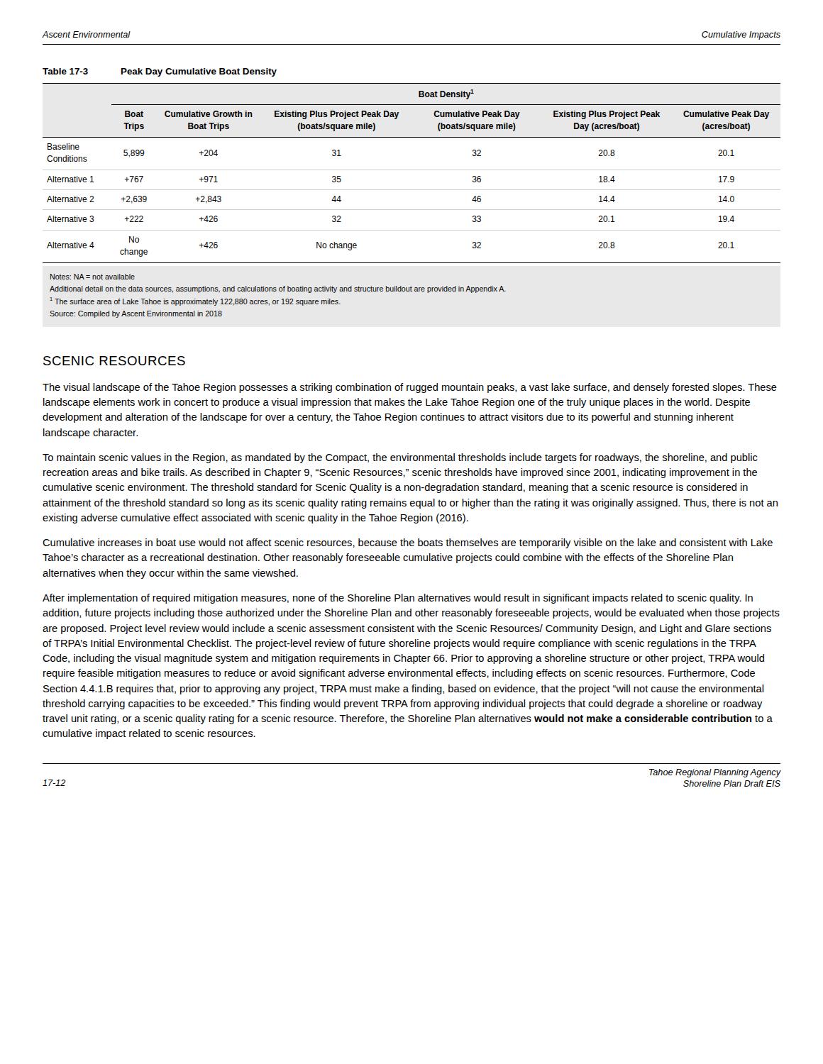Ascent Environmental
Cumulative Impacts
Table 17-3 Peak Day Cumulative Boat Density
| | Boat Density 1 |
| --- | --- |
| Boat Trips | Cumulative Growth in Boat Trips | Existing Plus Project Peak Day (boats/square mile) | Cumulative Peak Day (boats/square mile) | Existing Plus Project Peak Day (acres/boat) | Cumulative Peak Day (acres/boat) |
| Baseline Conditions | 5,899 | +204 | 31 | 32 | 20.8 | 20.1 |
| Alternative 1 | +767 | +971 | 35 | 36 | 18.4 | 17.9 |
| Alternative 2 | +2,639 | +2,843 | 44 | 46 | 14.4 | 14.0 |
| Alternative 3 | +222 | +426 | 32 | 33 | 20.1 | 19.4 |
| Alternative 4 | No change | +426 | No change | 32 | 20.8 | 20.1 |
Notes: NA = not available
Additional detail on the data sources, assumptions, and calculations of boating activity and structure buildout are provided in Appendix A.
1 The surface area of Lake Tahoe is approximately 122,880 acres, or 192 square miles.
Source: Compiled by Ascent Environmental in 2018
SCENIC RESOURCES
The visual landscape of the Tahoe Region possesses a striking combination of rugged mountain peaks, a vast lake surface, and densely forested slopes. These landscape elements work in concert to produce a visual impression that makes the Lake Tahoe Region one of the truly unique places in the world. Despite development and alteration of the landscape for over a century, the Tahoe Region continues to attract visitors due to its powerful and stunning inherent landscape character.
To maintain scenic values in the Region, as mandated by the Compact, the environmental thresholds include targets for roadways, the shoreline, and public recreation areas and bike trails. As described in Chapter 9, “Scenic Resources,” scenic thresholds have improved since 2001, indicating improvement in the cumulative scenic environment. The threshold standard for Scenic Quality is a non-degradation standard, meaning that a scenic resource is considered in attainment of the threshold standard so long as its scenic quality rating remains equal to or higher than the rating it was originally assigned. Thus, there is not an existing adverse cumulative effect associated with scenic quality in the Tahoe Region (2016).
Cumulative increases in boat use would not affect scenic resources, because the boats themselves are temporarily visible on the lake and consistent with Lake Tahoe’s character as a recreational destination. Other reasonably foreseeable cumulative projects could combine with the effects of the Shoreline Plan alternatives when they occur within the same viewshed.
After implementation of required mitigation measures, none of the Shoreline Plan alternatives would result in significant impacts related to scenic quality. In addition, future projects including those authorized under the Shoreline Plan and other reasonably foreseeable projects, would be evaluated when those projects are proposed. Project level review would include a scenic assessment consistent with the Scenic Resources/ Community Design, and Light and Glare sections of TRPA’s Initial Environmental Checklist. The project-level review of future shoreline projects would require compliance with scenic regulations in the TRPA Code, including the visual magnitude system and mitigation requirements in Chapter 66. Prior to approving a shoreline structure or other project, TRPA would require feasible mitigation measures to reduce or avoid significant adverse environmental effects, including effects on scenic resources. Furthermore, Code Section 4.4.1.B requires that, prior to approving any project, TRPA must make a finding, based on evidence, that the project “will not cause the environmental threshold carrying capacities to be exceeded.” This finding would prevent TRPA from approving individual projects that could degrade a shoreline or roadway travel unit rating, or a scenic quality rating for a scenic resource. Therefore, the Shoreline Plan alternatives would not make a considerable contribution to a cumulative impact related to scenic resources.
17-12
Tahoe Regional Planning Agency
Shoreline Plan Draft EIS